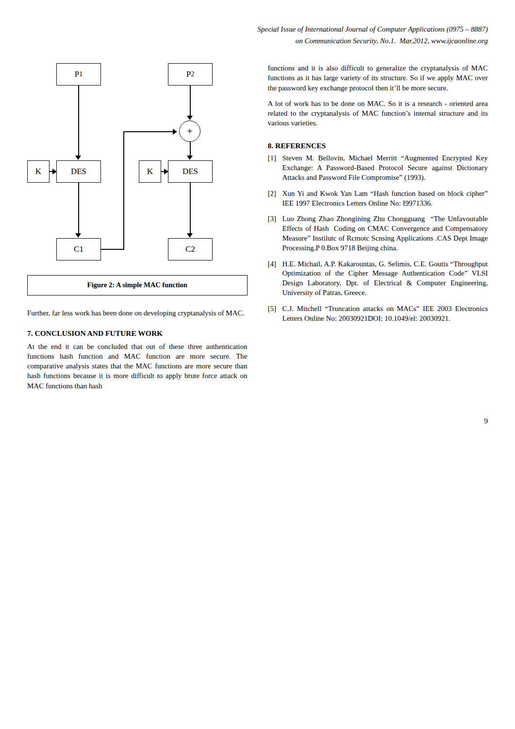Special Issue of International Journal of Computer Applications (0975 – 8887)
on Communication Security, No.1. Mar.2012, www.ijcaonline.org
P1
P2
+
K
DES
K
DES
C1
C2
Figure 2: A simple MAC function
Further, far less work has been done on developing cryptanalysis of MAC.
7. CONCLUSION AND FUTURE WORK
At the end it can be concluded that out of these three authentication functions hash function and MAC function are more secure. The comparative analysis states that the MAC functions are more secure than hash functions because it is more difficult to apply brute force attack on MAC functions than hash
functions and it is also difficult to generalize the cryptanalysis of MAC functions as it has large variety of its structure. So if we apply MAC over the password key exchange protocol then it’ll be more secure.
A lot of work has to be done on MAC. So it is a research - oriented area related to the cryptanalysis of MAC function’s internal structure and its various varieties.
8. REFERENCES
[1] Steven M. Bellovin, Michael Merritt “Augmented Encrypted Key Exchange: A Password-Based Protocol Secure against Dictionary Attacks and Password File Compromise” (1993).
[2] Xun Yi and Kwok Yan Lam “Hash function based on block cipher” IEE 1997 Electronics Letters Online No: I9971336.
[3] Luo Zhong Zhao Zhongining Zhu Chongguang “The Unfavourable Effects of Hash Coding on CMAC Convergence and Compensatory Measure” Instilutc of Rcmotc Scnsing Applications .CAS Dept Image Processing.P 0.Box 9718 Beijing china.
[4] H.E. Michail, A.P. Kakarountas, G. Selimis, C.E. Goutis “Throughput Optimization of the Cipher Message Authentication Code” VLSI Design Laboratory, Dpt. of Electrical & Computer Engineering, University of Patras, Greece.
[5] C.J. Mitchell “Truncation attacks on MACs” IEE 2003 Electronics Letters Online No: 20030921DOI: 10.1049/el: 20030921.
9